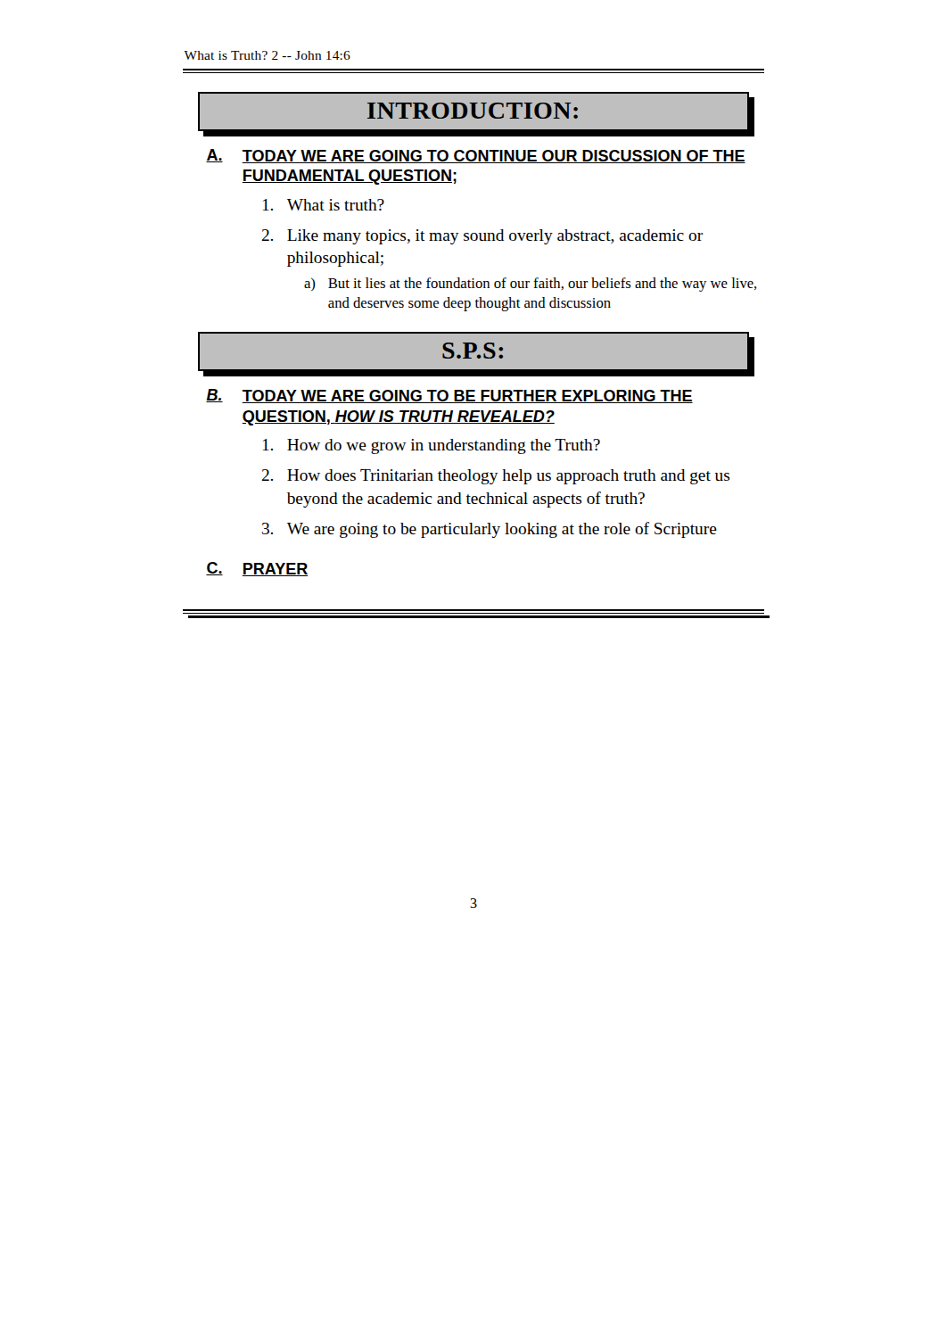What is Truth? 2 -- John 14:6
INTRODUCTION:
A.
TODAY WE ARE GOING TO CONTINUE OUR DISCUSSION OF THE FUNDAMENTAL QUESTION;
1. What is truth?
2.
Like many topics, it may sound overly abstract, academic or philosophical;
a) But it lies at the foundation of our faith, our beliefs and the way we live, and deserves some deep thought and discussion
S.P.S:
B.
TODAY WE ARE GOING TO BE FURTHER EXPLORING THE QUESTION, HOW IS TRUTH REVEALED?
1. How do we grow in understanding the Truth?
2. How does Trinitarian theology help us approach truth and get us beyond the academic and technical aspects of truth?
3. We are going to be particularly looking at the role of Scripture
C.
PRAYER
3